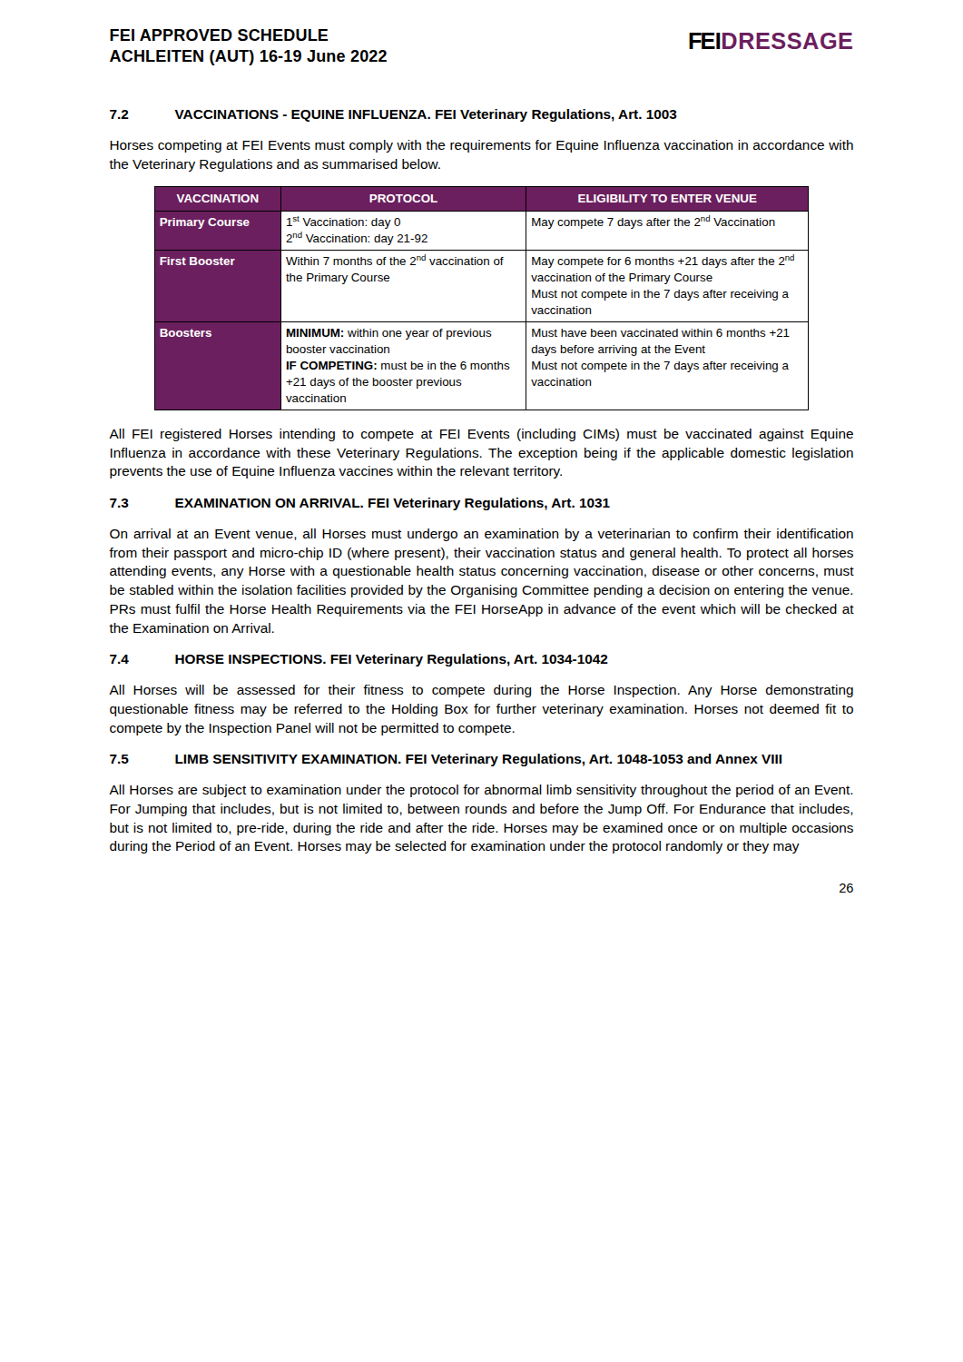FEI APPROVED SCHEDULE
ACHLEITEN (AUT) 16-19 June 2022
FEI DRESSAGE
7.2 VACCINATIONS - EQUINE INFLUENZA. FEI Veterinary Regulations, Art. 1003
Horses competing at FEI Events must comply with the requirements for Equine Influenza vaccination in accordance with the Veterinary Regulations and as summarised below.
| VACCINATION | PROTOCOL | ELIGIBILITY TO ENTER VENUE |
| --- | --- | --- |
| Primary Course | 1 st Vaccination: day 0 2 nd Vaccination: day 21-92 | May compete 7 days after the 2 nd Vaccination |
| First Booster | Within 7 months of the 2 nd vaccination of the Primary Course | May compete for 6 months +21 days after the 2 nd vaccination of the Primary Course Must not compete in the 7 days after receiving a vaccination |
| Boosters | MINIMUM: within one year of previous booster vaccination IF COMPETING: must be in the 6 months +21 days of the booster previous vaccination | Must have been vaccinated within 6 months +21 days before arriving at the Event Must not compete in the 7 days after receiving a vaccination |
All FEI registered Horses intending to compete at FEI Events (including CIMs) must be vaccinated against Equine Influenza in accordance with these Veterinary Regulations. The exception being if the applicable domestic legislation prevents the use of Equine Influenza vaccines within the relevant territory.
7.3 EXAMINATION ON ARRIVAL. FEI Veterinary Regulations, Art. 1031
On arrival at an Event venue, all Horses must undergo an examination by a veterinarian to confirm their identification from their passport and micro-chip ID (where present), their vaccination status and general health. To protect all horses attending events, any Horse with a questionable health status concerning vaccination, disease or other concerns, must be stabled within the isolation facilities provided by the Organising Committee pending a decision on entering the venue. PRs must fulfil the Horse Health Requirements via the FEI HorseApp in advance of the event which will be checked at the Examination on Arrival.
7.4 HORSE INSPECTIONS. FEI Veterinary Regulations, Art. 1034-1042
All Horses will be assessed for their fitness to compete during the Horse Inspection. Any Horse demonstrating questionable fitness may be referred to the Holding Box for further veterinary examination. Horses not deemed fit to compete by the Inspection Panel will not be permitted to compete.
7.5 LIMB SENSITIVITY EXAMINATION. FEI Veterinary Regulations, Art. 1048-1053 and Annex VIII
All Horses are subject to examination under the protocol for abnormal limb sensitivity throughout the period of an Event. For Jumping that includes, but is not limited to, between rounds and before the Jump Off. For Endurance that includes, but is not limited to, pre-ride, during the ride and after the ride. Horses may be examined once or on multiple occasions during the Period of an Event. Horses may be selected for examination under the protocol randomly or they may
26